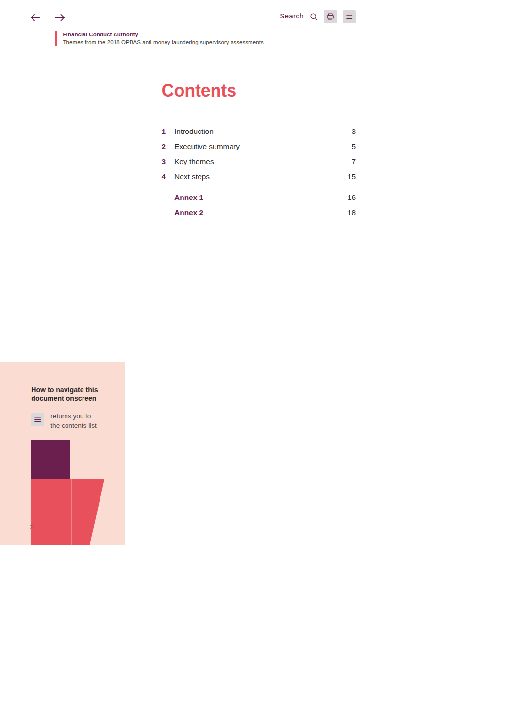Search
Financial Conduct Authority
Themes from the 2018 OPBAS anti-money laundering supervisory assessments
Contents
| 1 | Introduction | 3 |
| 2 | Executive summary | 5 |
| 3 | Key themes | 7 |
| 4 | Next steps | 15 |
| | Annex 1 | 16 |
| | Annex 2 | 18 |
How to navigate this
document onscreen
returns you to
the contents list
2